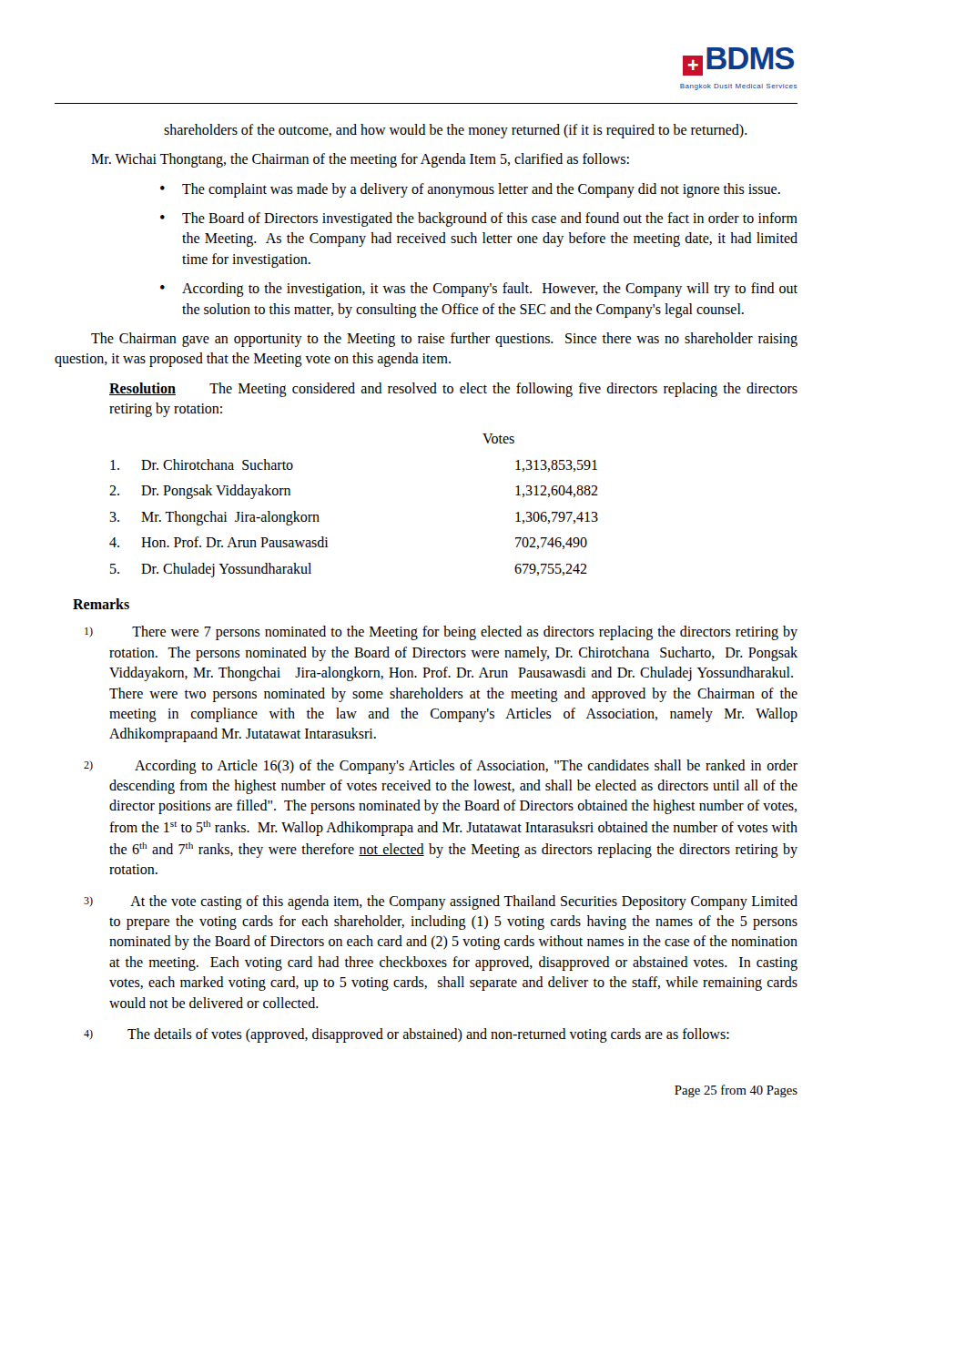+BDMS
Bangkok Dusit Medical Services
shareholders of the outcome, and how would be the money returned (if it is required to be returned).
Mr. Wichai Thongtang, the Chairman of the meeting for Agenda Item 5, clarified as follows:
The complaint was made by a delivery of anonymous letter and the Company did not ignore this issue.
The Board of Directors investigated the background of this case and found out the fact in order to inform the Meeting. As the Company had received such letter one day before the meeting date, it had limited time for investigation.
According to the investigation, it was the Company's fault. However, the Company will try to find out the solution to this matter, by consulting the Office of the SEC and the Company's legal counsel.
The Chairman gave an opportunity to the Meeting to raise further questions. Since there was no shareholder raising question, it was proposed that the Meeting vote on this agenda item.
Resolution The Meeting considered and resolved to elect the following five directors replacing the directors retiring by rotation:
Votes
| 1. | Dr. Chirotchana Sucharto | 1,313,853,591 |
| 2. | Dr. Pongsak Viddayakorn | 1,312,604,882 |
| 3. | Mr. Thongchai Jira-alongkorn | 1,306,797,413 |
| 4. | Hon. Prof. Dr. Arun Pausawasdi | 702,746,490 |
| 5. | Dr. Chuladej Yossundharakul | 679,755,242 |
Remarks
There were 7 persons nominated to the Meeting for being elected as directors replacing the directors retiring by rotation. The persons nominated by the Board of Directors were namely, Dr. Chirotchana Sucharto, Dr. Pongsak Viddayakorn, Mr. Thongchai Jira-alongkorn, Hon. Prof. Dr. Arun Pausawasdi and Dr. Chuladej Yossundharakul. There were two persons nominated by some shareholders at the meeting and approved by the Chairman of the meeting in compliance with the law and the Company's Articles of Association, namely Mr. Wallop Adhikomprapaand Mr. Jutatawat Intarasuksri.
According to Article 16(3) of the Company's Articles of Association, "The candidates shall be ranked in order descending from the highest number of votes received to the lowest, and shall be elected as directors until all of the director positions are filled". The persons nominated by the Board of Directors obtained the highest number of votes, from the 1st to 5th ranks. Mr. Wallop Adhikomprapa and Mr. Jutatawat Intarasuksri obtained the number of votes with the 6th and 7th ranks, they were therefore not elected by the Meeting as directors replacing the directors retiring by rotation.
At the vote casting of this agenda item, the Company assigned Thailand Securities Depository Company Limited to prepare the voting cards for each shareholder, including (1) 5 voting cards having the names of the 5 persons nominated by the Board of Directors on each card and (2) 5 voting cards without names in the case of the nomination at the meeting. Each voting card had three checkboxes for approved, disapproved or abstained votes. In casting votes, each marked voting card, up to 5 voting cards, shall separate and deliver to the staff, while remaining cards would not be delivered or collected.
The details of votes (approved, disapproved or abstained) and non-returned voting cards are as follows:
Page 25 from 40 Pages